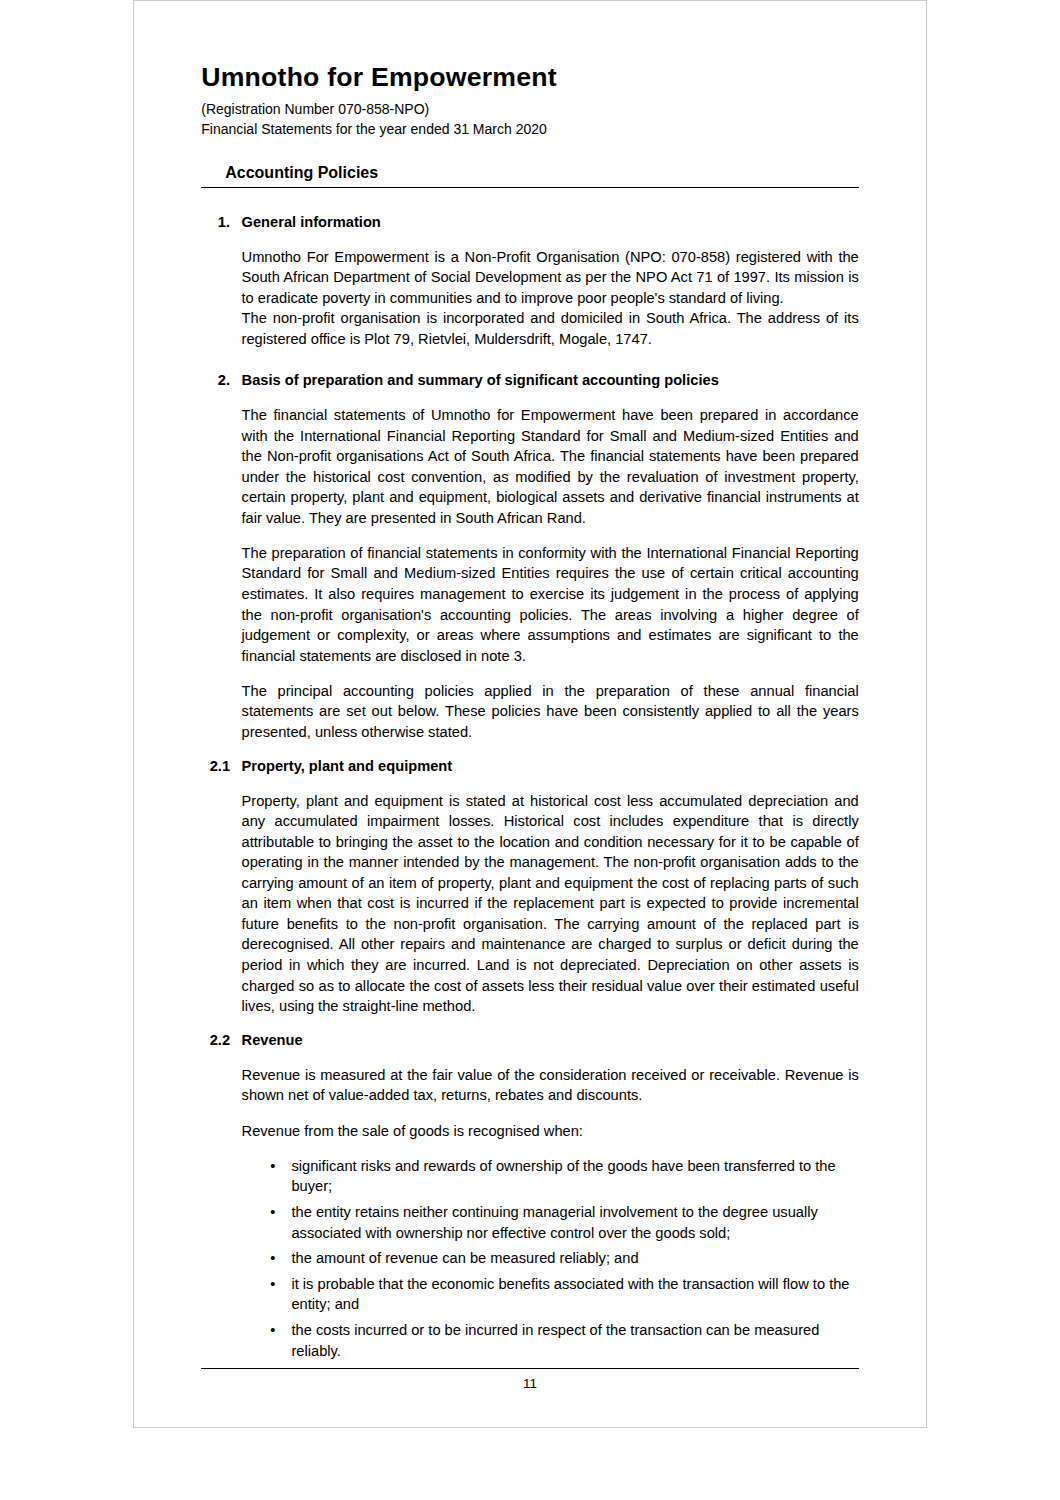Umnotho for Empowerment
(Registration Number 070-858-NPO)
Financial Statements for the year ended 31 March 2020
Accounting Policies
1.
General information
Umnotho For Empowerment is a Non-Profit Organisation (NPO: 070-858) registered with the South African Department of Social Development as per the NPO Act 71 of 1997. Its mission is to eradicate poverty in communities and to improve poor people's standard of living.
The non-profit organisation is incorporated and domiciled in South Africa. The address of its registered office is Plot 79, Rietvlei, Muldersdrift, Mogale, 1747.
2.
Basis of preparation and summary of significant accounting policies
The financial statements of Umnotho for Empowerment have been prepared in accordance with the International Financial Reporting Standard for Small and Medium-sized Entities and the Non-profit organisations Act of South Africa. The financial statements have been prepared under the historical cost convention, as modified by the revaluation of investment property, certain property, plant and equipment, biological assets and derivative financial instruments at fair value. They are presented in South African Rand.
The preparation of financial statements in conformity with the International Financial Reporting Standard for Small and Medium-sized Entities requires the use of certain critical accounting estimates. It also requires management to exercise its judgement in the process of applying the non-profit organisation's accounting policies. The areas involving a higher degree of judgement or complexity, or areas where assumptions and estimates are significant to the financial statements are disclosed in note 3.
The principal accounting policies applied in the preparation of these annual financial statements are set out below. These policies have been consistently applied to all the years presented, unless otherwise stated.
2.1
Property, plant and equipment
Property, plant and equipment is stated at historical cost less accumulated depreciation and any accumulated impairment losses. Historical cost includes expenditure that is directly attributable to bringing the asset to the location and condition necessary for it to be capable of operating in the manner intended by the management. The non-profit organisation adds to the carrying amount of an item of property, plant and equipment the cost of replacing parts of such an item when that cost is incurred if the replacement part is expected to provide incremental future benefits to the non-profit organisation. The carrying amount of the replaced part is derecognised. All other repairs and maintenance are charged to surplus or deficit during the period in which they are incurred. Land is not depreciated. Depreciation on other assets is charged so as to allocate the cost of assets less their residual value over their estimated useful lives, using the straight-line method.
2.2
Revenue
Revenue is measured at the fair value of the consideration received or receivable. Revenue is shown net of value-added tax, returns, rebates and discounts.
Revenue from the sale of goods is recognised when:
significant risks and rewards of ownership of the goods have been transferred to the buyer;
the entity retains neither continuing managerial involvement to the degree usually associated with ownership nor effective control over the goods sold;
the amount of revenue can be measured reliably; and
it is probable that the economic benefits associated with the transaction will flow to the entity; and
the costs incurred or to be incurred in respect of the transaction can be measured reliably.
11